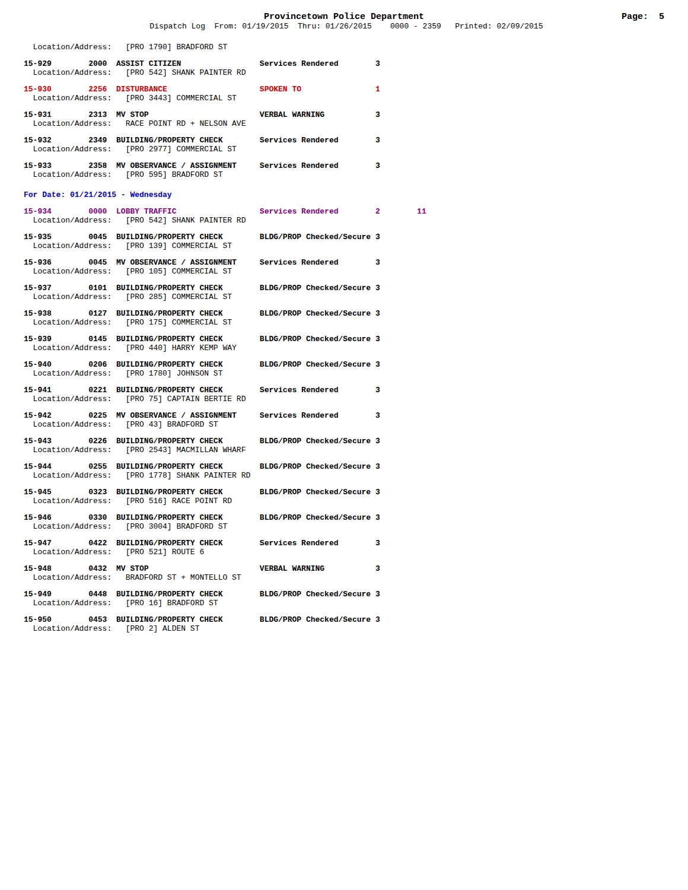Provincetown Police Department Page: 5
Dispatch Log From: 01/19/2015 Thru: 01/26/2015 0000 - 2359 Printed: 02/09/2015
Location/Address: [PRO 1790] BRADFORD ST
15-929 2000 ASSIST CITIZEN Services Rendered 3 Location/Address: [PRO 542] SHANK PAINTER RD
15-930 2256 DISTURBANCE SPOKEN TO 1 Location/Address: [PRO 3443] COMMERCIAL ST
15-931 2313 MV STOP VERBAL WARNING 3 Location/Address: RACE POINT RD + NELSON AVE
15-932 2349 BUILDING/PROPERTY CHECK Services Rendered 3 Location/Address: [PRO 2977] COMMERCIAL ST
15-933 2358 MV OBSERVANCE / ASSIGNMENT Services Rendered 3 Location/Address: [PRO 595] BRADFORD ST
For Date: 01/21/2015 - Wednesday
15-934 0000 LOBBY TRAFFIC Services Rendered 2 11 Location/Address: [PRO 542] SHANK PAINTER RD
15-935 0045 BUILDING/PROPERTY CHECK BLDG/PROP Checked/Secure 3 Location/Address: [PRO 139] COMMERCIAL ST
15-936 0045 MV OBSERVANCE / ASSIGNMENT Services Rendered 3 Location/Address: [PRO 105] COMMERCIAL ST
15-937 0101 BUILDING/PROPERTY CHECK BLDG/PROP Checked/Secure 3 Location/Address: [PRO 285] COMMERCIAL ST
15-938 0127 BUILDING/PROPERTY CHECK BLDG/PROP Checked/Secure 3 Location/Address: [PRO 175] COMMERCIAL ST
15-939 0145 BUILDING/PROPERTY CHECK BLDG/PROP Checked/Secure 3 Location/Address: [PRO 440] HARRY KEMP WAY
15-940 0206 BUILDING/PROPERTY CHECK BLDG/PROP Checked/Secure 3 Location/Address: [PRO 1780] JOHNSON ST
15-941 0221 BUILDING/PROPERTY CHECK Services Rendered 3 Location/Address: [PRO 75] CAPTAIN BERTIE RD
15-942 0225 MV OBSERVANCE / ASSIGNMENT Services Rendered 3 Location/Address: [PRO 43] BRADFORD ST
15-943 0226 BUILDING/PROPERTY CHECK BLDG/PROP Checked/Secure 3 Location/Address: [PRO 2543] MACMILLAN WHARF
15-944 0255 BUILDING/PROPERTY CHECK BLDG/PROP Checked/Secure 3 Location/Address: [PRO 1778] SHANK PAINTER RD
15-945 0323 BUILDING/PROPERTY CHECK BLDG/PROP Checked/Secure 3 Location/Address: [PRO 516] RACE POINT RD
15-946 0330 BUILDING/PROPERTY CHECK BLDG/PROP Checked/Secure 3 Location/Address: [PRO 3004] BRADFORD ST
15-947 0422 BUILDING/PROPERTY CHECK Services Rendered 3 Location/Address: [PRO 521] ROUTE 6
15-948 0432 MV STOP VERBAL WARNING 3 Location/Address: BRADFORD ST + MONTELLO ST
15-949 0448 BUILDING/PROPERTY CHECK BLDG/PROP Checked/Secure 3 Location/Address: [PRO 16] BRADFORD ST
15-950 0453 BUILDING/PROPERTY CHECK BLDG/PROP Checked/Secure 3 Location/Address: [PRO 2] ALDEN ST